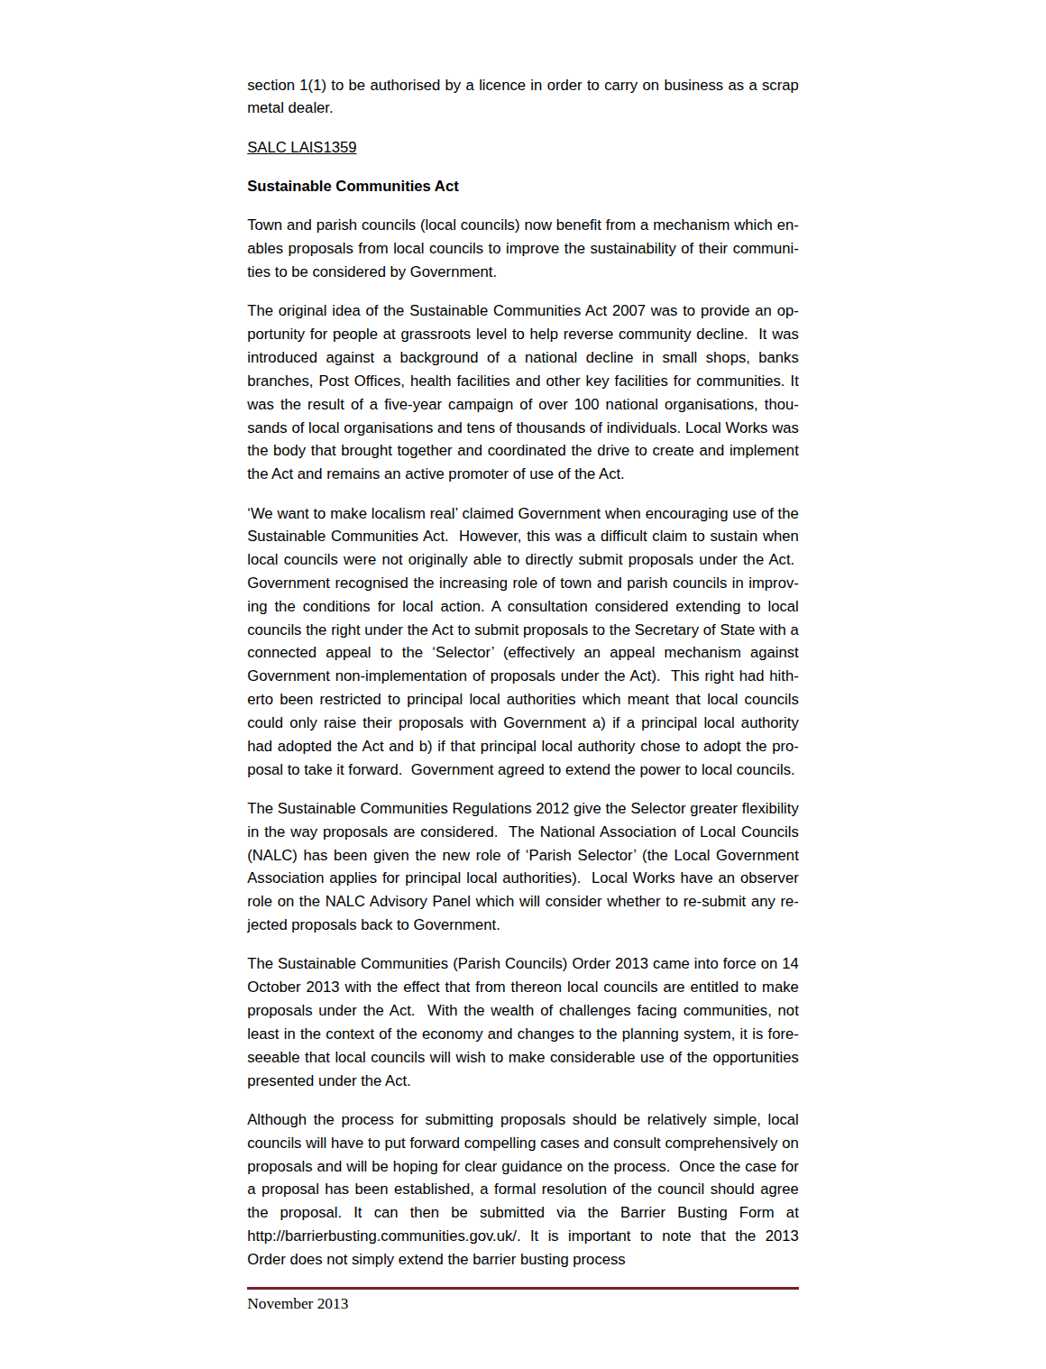section 1(1) to be authorised by a licence in order to carry on business as a scrap metal dealer.
SALC LAIS1359
Sustainable Communities Act
Town and parish councils (local councils) now benefit from a mechanism which enables proposals from local councils to improve the sustainability of their communities to be considered by Government.
The original idea of the Sustainable Communities Act 2007 was to provide an opportunity for people at grassroots level to help reverse community decline. It was introduced against a background of a national decline in small shops, banks branches, Post Offices, health facilities and other key facilities for communities. It was the result of a five-year campaign of over 100 national organisations, thousands of local organisations and tens of thousands of individuals. Local Works was the body that brought together and coordinated the drive to create and implement the Act and remains an active promoter of use of the Act.
‘We want to make localism real’ claimed Government when encouraging use of the Sustainable Communities Act. However, this was a difficult claim to sustain when local councils were not originally able to directly submit proposals under the Act. Government recognised the increasing role of town and parish councils in improving the conditions for local action. A consultation considered extending to local councils the right under the Act to submit proposals to the Secretary of State with a connected appeal to the ‘Selector’ (effectively an appeal mechanism against Government non-implementation of proposals under the Act). This right had hitherto been restricted to principal local authorities which meant that local councils could only raise their proposals with Government a) if a principal local authority had adopted the Act and b) if that principal local authority chose to adopt the proposal to take it forward. Government agreed to extend the power to local councils.
The Sustainable Communities Regulations 2012 give the Selector greater flexibility in the way proposals are considered. The National Association of Local Councils (NALC) has been given the new role of ‘Parish Selector’ (the Local Government Association applies for principal local authorities). Local Works have an observer role on the NALC Advisory Panel which will consider whether to re-submit any rejected proposals back to Government.
The Sustainable Communities (Parish Councils) Order 2013 came into force on 14 October 2013 with the effect that from thereon local councils are entitled to make proposals under the Act. With the wealth of challenges facing communities, not least in the context of the economy and changes to the planning system, it is foreseeable that local councils will wish to make considerable use of the opportunities presented under the Act.
Although the process for submitting proposals should be relatively simple, local councils will have to put forward compelling cases and consult comprehensively on proposals and will be hoping for clear guidance on the process. Once the case for a proposal has been established, a formal resolution of the council should agree the proposal. It can then be submitted via the Barrier Busting Form at http://barrierbusting.communities.gov.uk/. It is important to note that the 2013 Order does not simply extend the barrier busting process
November 2013